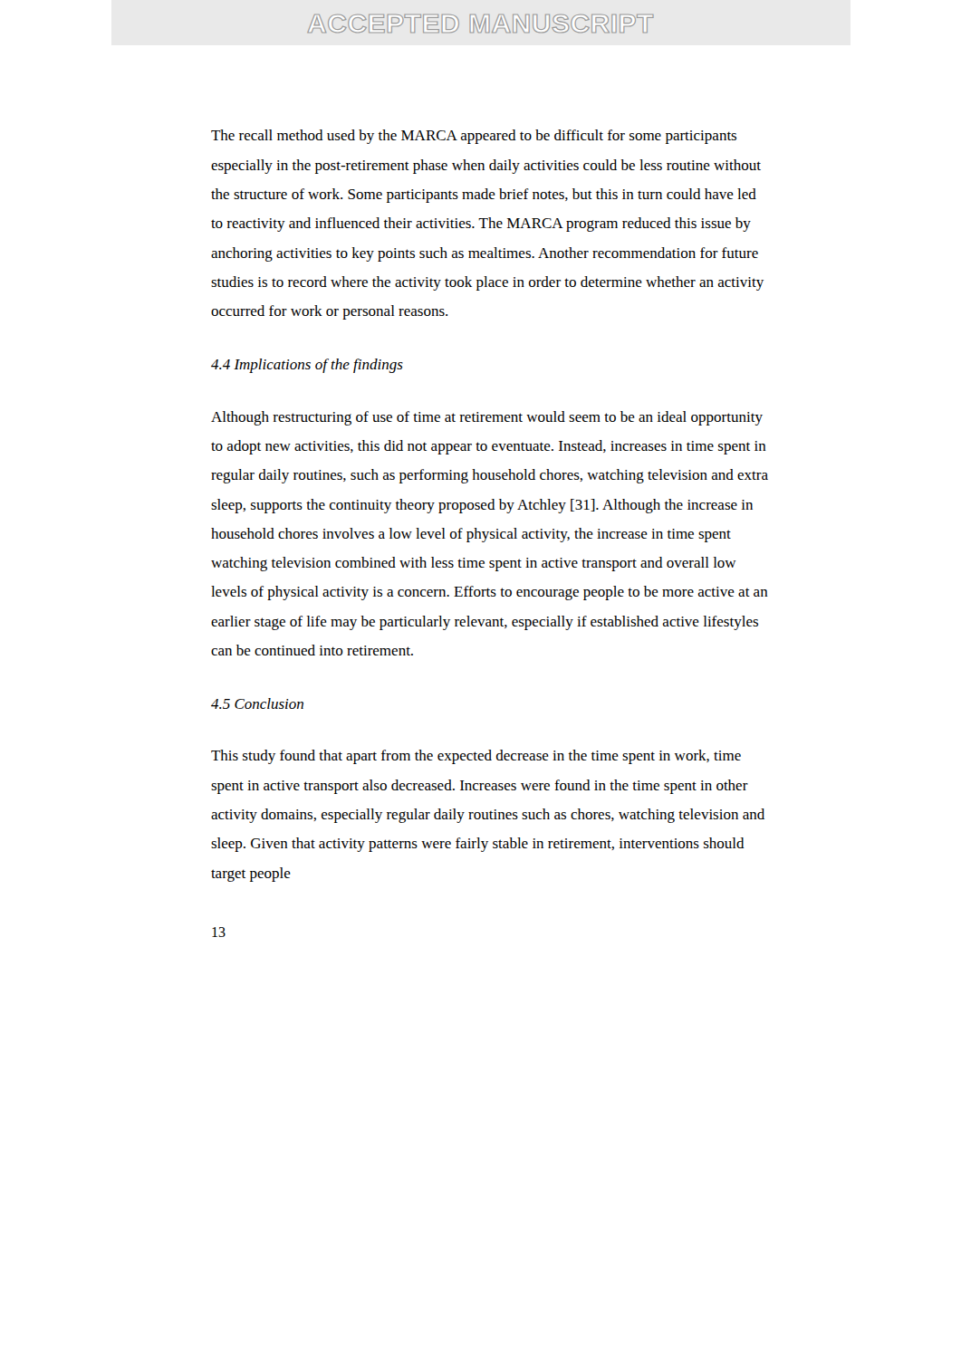ACCEPTED MANUSCRIPT
The recall method used by the MARCA appeared to be difficult for some participants especially in the post-retirement phase when daily activities could be less routine without the structure of work. Some participants made brief notes, but this in turn could have led to reactivity and influenced their activities. The MARCA program reduced this issue by anchoring activities to key points such as mealtimes. Another recommendation for future studies is to record where the activity took place in order to determine whether an activity occurred for work or personal reasons.
4.4 Implications of the findings
Although restructuring of use of time at retirement would seem to be an ideal opportunity to adopt new activities, this did not appear to eventuate. Instead, increases in time spent in regular daily routines, such as performing household chores, watching television and extra sleep, supports the continuity theory proposed by Atchley [31]. Although the increase in household chores involves a low level of physical activity, the increase in time spent watching television combined with less time spent in active transport and overall low levels of physical activity is a concern. Efforts to encourage people to be more active at an earlier stage of life may be particularly relevant, especially if established active lifestyles can be continued into retirement.
4.5 Conclusion
This study found that apart from the expected decrease in the time spent in work, time spent in active transport also decreased. Increases were found in the time spent in other activity domains, especially regular daily routines such as chores, watching television and sleep. Given that activity patterns were fairly stable in retirement, interventions should target people
13